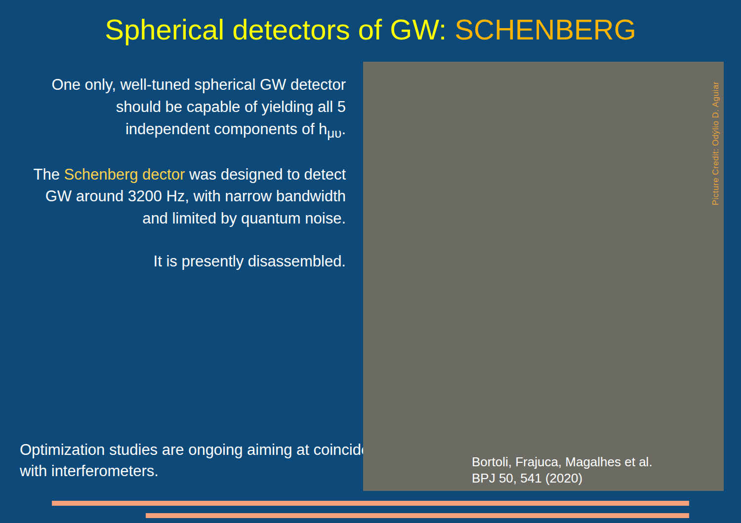Spherical detectors of GW: SCHENBERG
One only, well-tuned spherical GW detector should be capable of yielding all 5 independent components of hμυ.
The Schenberg dector was designed to detect GW around 3200 Hz, with narrow bandwidth and limited by quantum noise.
It is presently disassembled.
Optimization studies are ongoing aiming at coincidence operation with interferometers.
Picture Credit: Odýlio D. Aguiar
Bortoli, Frajuca, Magalhes et al.
BPJ 50, 541 (2020)